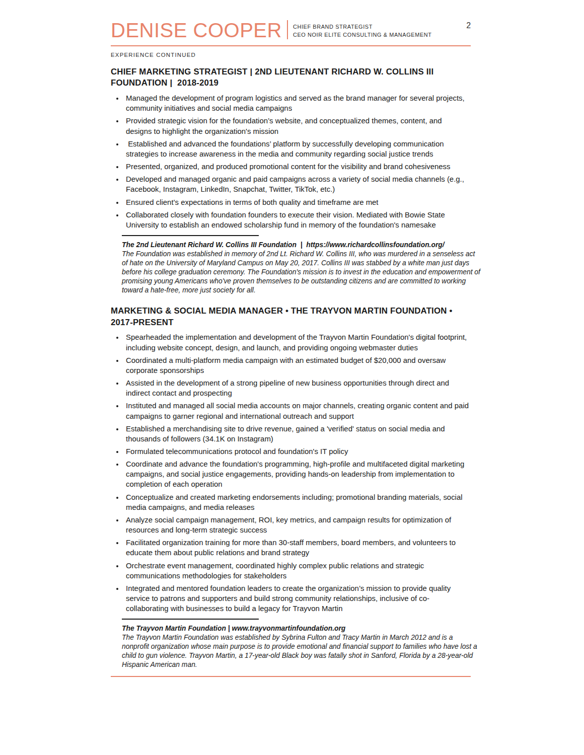DENISE COOPER
Chief Brand Strategist
CEO Noir Elite Consulting & Management
2
Experience Continued
Chief Marketing Strategist | 2nd Lieutenant Richard W. Collins III Foundation | 2018-2019
Managed the development of program logistics and served as the brand manager for several projects, community initiatives and social media campaigns
Provided strategic vision for the foundation’s website, and conceptualized themes, content, and designs to highlight the organization's mission
Established and advanced the foundations’ platform by successfully developing communication strategies to increase awareness in the media and community regarding social justice trends
Presented, organized, and produced promotional content for the visibility and brand cohesiveness
Developed and managed organic and paid campaigns across a variety of social media channels (e.g., Facebook, Instagram, LinkedIn, Snapchat, Twitter, TikTok, etc.)
Ensured client’s expectations in terms of both quality and timeframe are met
Collaborated closely with foundation founders to execute their vision. Mediated with Bowie State University to establish an endowed scholarship fund in memory of the foundation's namesake
The 2nd Lieutenant Richard W. Collins III Foundation | https://www.richardcollinsfoundation.org/
The Foundation was established in memory of 2nd Lt. Richard W. Collins III, who was murdered in a senseless act of hate on the University of Maryland Campus on May 20, 2017. Collins III was stabbed by a white man just days before his college graduation ceremony. The Foundation's mission is to invest in the education and empowerment of promising young Americans who've proven themselves to be outstanding citizens and are committed to working toward a hate-free, more just society for all.
Marketing & Social Media Manager • The Trayvon Martin Foundation • 2017-Present
Spearheaded the implementation and development of the Trayvon Martin Foundation's digital footprint, including website concept, design, and launch, and providing ongoing webmaster duties
Coordinated a multi-platform media campaign with an estimated budget of $20,000 and oversaw corporate sponsorships
Assisted in the development of a strong pipeline of new business opportunities through direct and indirect contact and prospecting
Instituted and managed all social media accounts on major channels, creating organic content and paid campaigns to garner regional and international outreach and support
Established a merchandising site to drive revenue, gained a 'verified' status on social media and thousands of followers (34.1K on Instagram)
Formulated telecommunications protocol and foundation's IT policy
Coordinate and advance the foundation's programming, high-profile and multifaceted digital marketing campaigns, and social justice engagements, providing hands-on leadership from implementation to completion of each operation
Conceptualize and created marketing endorsements including; promotional branding materials, social media campaigns, and media releases
Analyze social campaign management, ROI, key metrics, and campaign results for optimization of resources and long-term strategic success
Facilitated organization training for more than 30-staff members, board members, and volunteers to educate them about public relations and brand strategy
Orchestrate event management, coordinated highly complex public relations and strategic communications methodologies for stakeholders
Integrated and mentored foundation leaders to create the organization’s mission to provide quality service to patrons and supporters and build strong community relationships, inclusive of co-collaborating with businesses to build a legacy for Trayvon Martin
The Trayvon Martin Foundation | www.trayvonmartinfoundation.org
The Trayvon Martin Foundation was established by Sybrina Fulton and Tracy Martin in March 2012 and is a nonprofit organization whose main purpose is to provide emotional and financial support to families who have lost a child to gun violence. Trayvon Martin, a 17-year-old Black boy was fatally shot in Sanford, Florida by a 28-year-old Hispanic American man.